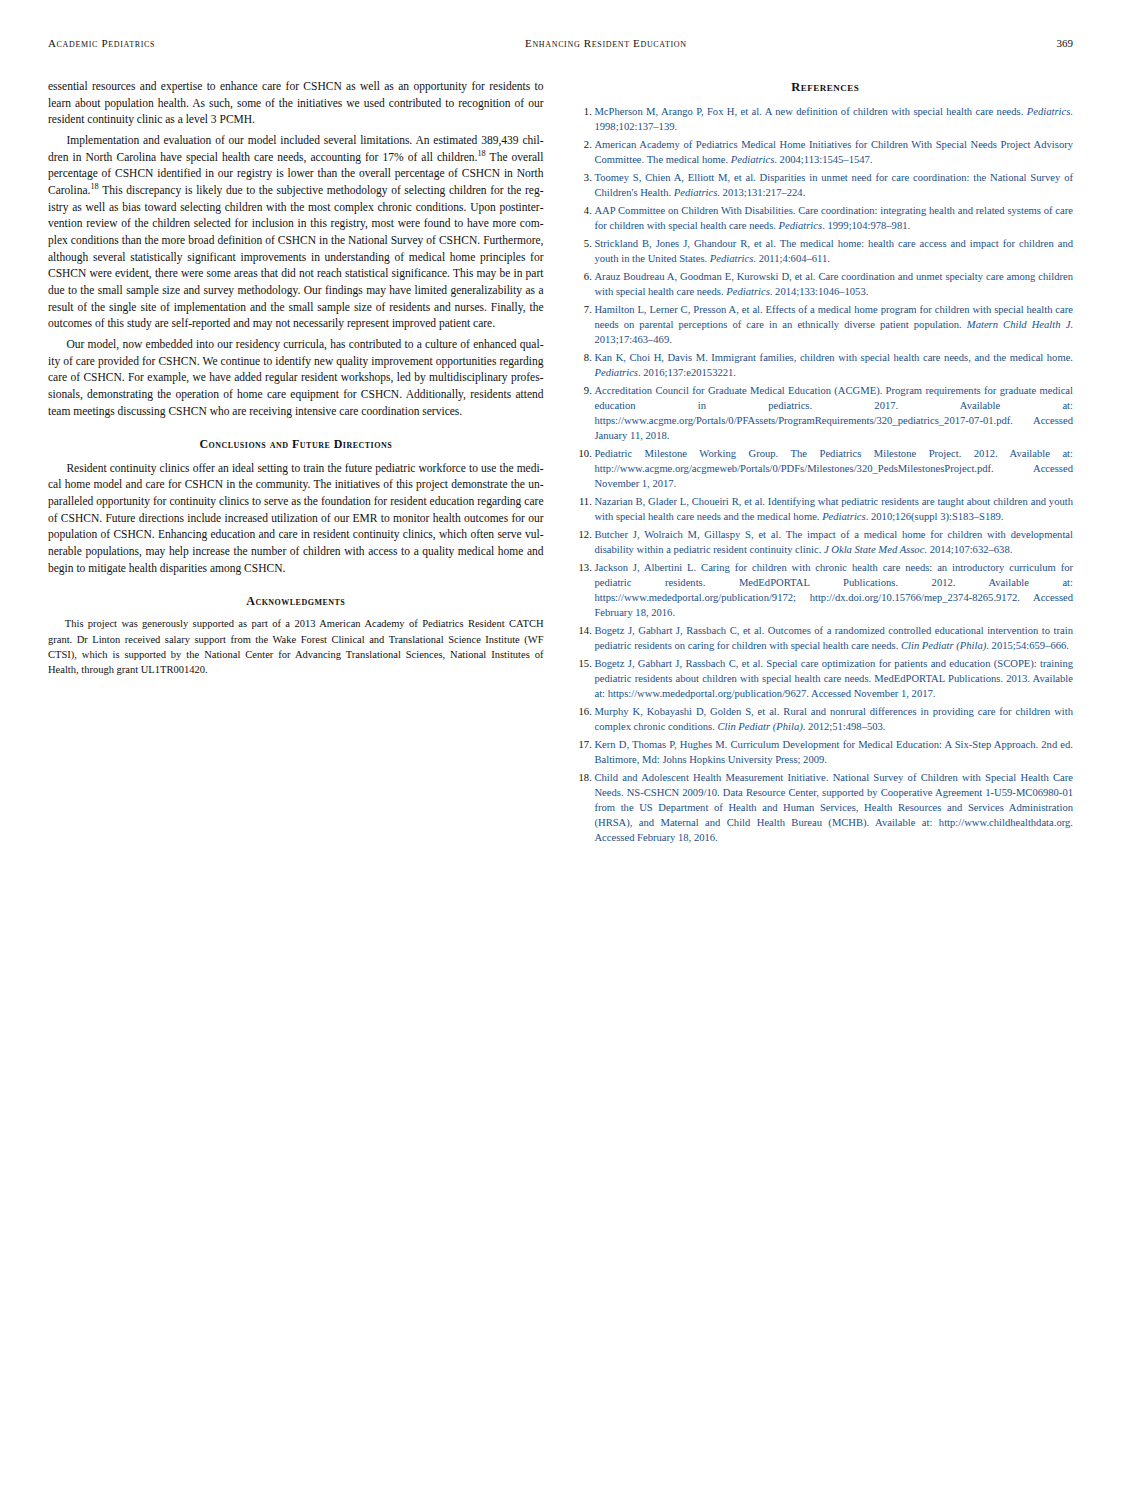Academic Pediatrics
Enhancing Resident Education
369
essential resources and expertise to enhance care for CSHCN as well as an opportunity for residents to learn about population health. As such, some of the initiatives we used contributed to recognition of our resident continuity clinic as a level 3 PCMH.
Implementation and evaluation of our model included several limitations. An estimated 389,439 children in North Carolina have special health care needs, accounting for 17% of all children.18 The overall percentage of CSHCN identified in our registry is lower than the overall percentage of CSHCN in North Carolina.18 This discrepancy is likely due to the subjective methodology of selecting children for the registry as well as bias toward selecting children with the most complex chronic conditions. Upon postintervention review of the children selected for inclusion in this registry, most were found to have more complex conditions than the more broad definition of CSHCN in the National Survey of CSHCN. Furthermore, although several statistically significant improvements in understanding of medical home principles for CSHCN were evident, there were some areas that did not reach statistical significance. This may be in part due to the small sample size and survey methodology. Our findings may have limited generalizability as a result of the single site of implementation and the small sample size of residents and nurses. Finally, the outcomes of this study are self-reported and may not necessarily represent improved patient care.
Our model, now embedded into our residency curricula, has contributed to a culture of enhanced quality of care provided for CSHCN. We continue to identify new quality improvement opportunities regarding care of CSHCN. For example, we have added regular resident workshops, led by multidisciplinary professionals, demonstrating the operation of home care equipment for CSHCN. Additionally, residents attend team meetings discussing CSHCN who are receiving intensive care coordination services.
Conclusions and Future Directions
Resident continuity clinics offer an ideal setting to train the future pediatric workforce to use the medical home model and care for CSHCN in the community. The initiatives of this project demonstrate the unparalleled opportunity for continuity clinics to serve as the foundation for resident education regarding care of CSHCN. Future directions include increased utilization of our EMR to monitor health outcomes for our population of CSHCN. Enhancing education and care in resident continuity clinics, which often serve vulnerable populations, may help increase the number of children with access to a quality medical home and begin to mitigate health disparities among CSHCN.
Acknowledgments
This project was generously supported as part of a 2013 American Academy of Pediatrics Resident CATCH grant. Dr Linton received salary support from the Wake Forest Clinical and Translational Science Institute (WF CTSI), which is supported by the National Center for Advancing Translational Sciences, National Institutes of Health, through grant UL1TR001420.
References
McPherson M, Arango P, Fox H, et al. A new definition of children with special health care needs. Pediatrics. 1998;102:137–139.
American Academy of Pediatrics Medical Home Initiatives for Children With Special Needs Project Advisory Committee. The medical home. Pediatrics. 2004;113:1545–1547.
Toomey S, Chien A, Elliott M, et al. Disparities in unmet need for care coordination: the National Survey of Children's Health. Pediatrics. 2013;131:217–224.
AAP Committee on Children With Disabilities. Care coordination: integrating health and related systems of care for children with special health care needs. Pediatrics. 1999;104:978–981.
Strickland B, Jones J, Ghandour R, et al. The medical home: health care access and impact for children and youth in the United States. Pediatrics. 2011;4:604–611.
Arauz Boudreau A, Goodman E, Kurowski D, et al. Care coordination and unmet specialty care among children with special health care needs. Pediatrics. 2014;133:1046–1053.
Hamilton L, Lerner C, Presson A, et al. Effects of a medical home program for children with special health care needs on parental perceptions of care in an ethnically diverse patient population. Matern Child Health J. 2013;17:463–469.
Kan K, Choi H, Davis M. Immigrant families, children with special health care needs, and the medical home. Pediatrics. 2016;137:e20153221.
Accreditation Council for Graduate Medical Education (ACGME). Program requirements for graduate medical education in pediatrics. 2017. Available at: https://www.acgme.org/Portals/0/PFAssets/ProgramRequirements/320_pediatrics_2017-07-01.pdf. Accessed January 11, 2018.
Pediatric Milestone Working Group. The Pediatrics Milestone Project. 2012. Available at: http://www.acgme.org/acgmeweb/Portals/0/PDFs/Milestones/320_PedsMilestonesProject.pdf. Accessed November 1, 2017.
Nazarian B, Glader L, Choueiri R, et al. Identifying what pediatric residents are taught about children and youth with special health care needs and the medical home. Pediatrics. 2010;126(suppl 3):S183–S189.
Butcher J, Wolraich M, Gillaspy S, et al. The impact of a medical home for children with developmental disability within a pediatric resident continuity clinic. J Okla State Med Assoc. 2014;107:632–638.
Jackson J, Albertini L. Caring for children with chronic health care needs: an introductory curriculum for pediatric residents. MedEdPORTAL Publications. 2012. Available at: https://www.mededportal.org/publication/9172; http://dx.doi.org/10.15766/mep_2374-8265.9172. Accessed February 18, 2016.
Bogetz J, Gabhart J, Rassbach C, et al. Outcomes of a randomized controlled educational intervention to train pediatric residents on caring for children with special health care needs. Clin Pediatr (Phila). 2015;54:659–666.
Bogetz J, Gabhart J, Rassbach C, et al. Special care optimization for patients and education (SCOPE): training pediatric residents about children with special health care needs. MedEdPORTAL Publications. 2013. Available at: https://www.mededportal.org/publication/9627. Accessed November 1, 2017.
Murphy K, Kobayashi D, Golden S, et al. Rural and nonrural differences in providing care for children with complex chronic conditions. Clin Pediatr (Phila). 2012;51:498–503.
Kern D, Thomas P, Hughes M. Curriculum Development for Medical Education: A Six-Step Approach. 2nd ed. Baltimore, Md: Johns Hopkins University Press; 2009.
Child and Adolescent Health Measurement Initiative. National Survey of Children with Special Health Care Needs. NS-CSHCN 2009/10. Data Resource Center, supported by Cooperative Agreement 1-U59-MC06980-01 from the US Department of Health and Human Services, Health Resources and Services Administration (HRSA), and Maternal and Child Health Bureau (MCHB). Available at: http://www.childhealthdata.org. Accessed February 18, 2016.